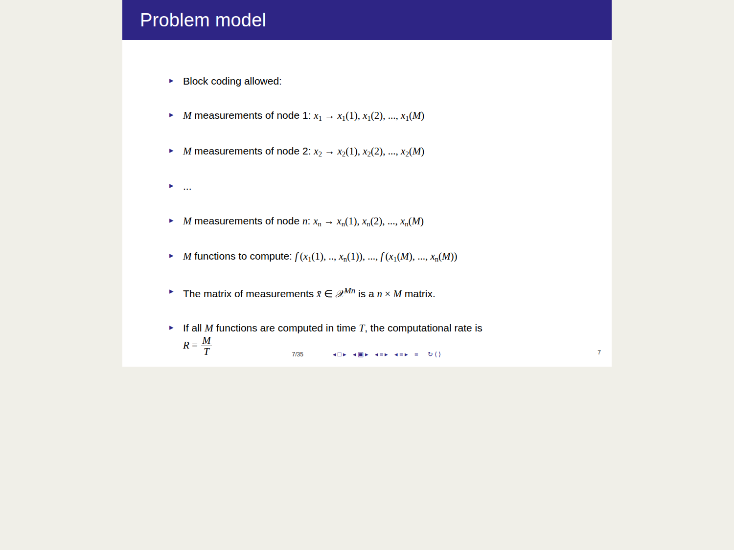Problem model
Block coding allowed:
M measurements of node 1: x1 → x1(1), x1(2), ..., x1(M)
M measurements of node 2: x2 → x2(1), x2(2), ..., x2(M)
...
M measurements of node n: xn → xn(1), xn(2), ..., xn(M)
M functions to compute: f (x1(1), .., xn(1)), ..., f (x1(M), ..., xn(M))
The matrix of measurements x̄ ∈ 𝒳Mn is a n × M matrix.
If all M functions are computed in time T, the computational rate is
R = MT
7/35 ◂□▸ ◂▣▸ ◂≡▸ ◂≡▸ ≡ ↻⟨⟩
7